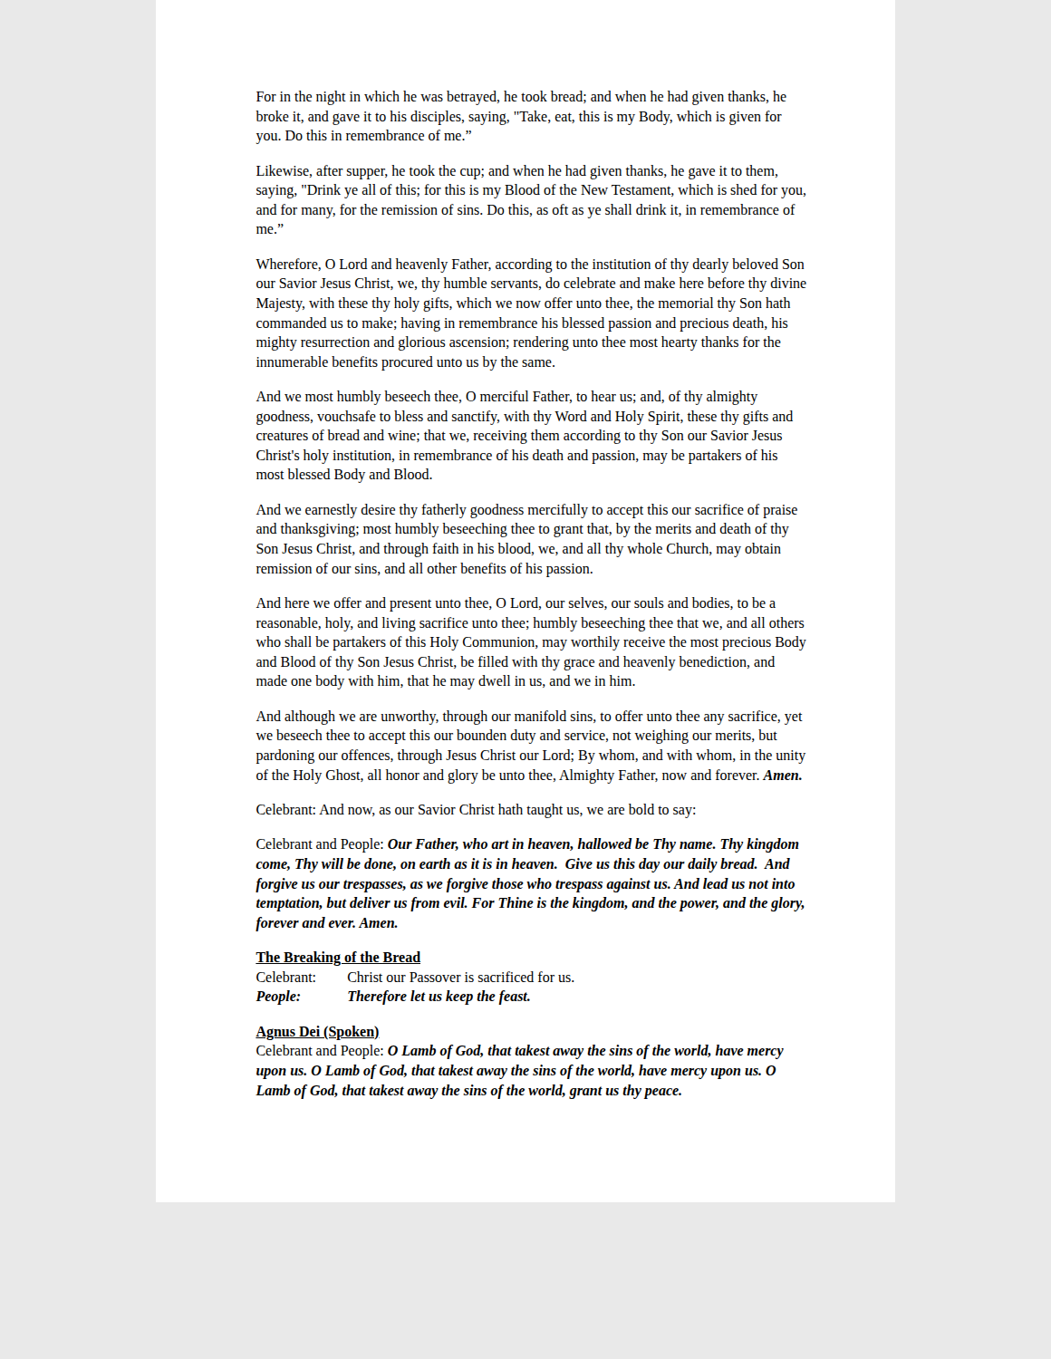For in the night in which he was betrayed, he took bread; and when he had given thanks, he broke it, and gave it to his disciples, saying, "Take, eat, this is my Body, which is given for you. Do this in remembrance of me.”
Likewise, after supper, he took the cup; and when he had given thanks, he gave it to them, saying, "Drink ye all of this; for this is my Blood of the New Testament, which is shed for you, and for many, for the remission of sins. Do this, as oft as ye shall drink it, in remembrance of me.”
Wherefore, O Lord and heavenly Father, according to the institution of thy dearly beloved Son our Savior Jesus Christ, we, thy humble servants, do celebrate and make here before thy divine Majesty, with these thy holy gifts, which we now offer unto thee, the memorial thy Son hath commanded us to make; having in remembrance his blessed passion and precious death, his mighty resurrection and glorious ascension; rendering unto thee most hearty thanks for the innumerable benefits procured unto us by the same.
And we most humbly beseech thee, O merciful Father, to hear us; and, of thy almighty goodness, vouchsafe to bless and sanctify, with thy Word and Holy Spirit, these thy gifts and creatures of bread and wine; that we, receiving them according to thy Son our Savior Jesus Christ's holy institution, in remembrance of his death and passion, may be partakers of his most blessed Body and Blood.
And we earnestly desire thy fatherly goodness mercifully to accept this our sacrifice of praise and thanksgiving; most humbly beseeching thee to grant that, by the merits and death of thy Son Jesus Christ, and through faith in his blood, we, and all thy whole Church, may obtain remission of our sins, and all other benefits of his passion.
And here we offer and present unto thee, O Lord, our selves, our souls and bodies, to be a reasonable, holy, and living sacrifice unto thee; humbly beseeching thee that we, and all others who shall be partakers of this Holy Communion, may worthily receive the most precious Body and Blood of thy Son Jesus Christ, be filled with thy grace and heavenly benediction, and made one body with him, that he may dwell in us, and we in him.
And although we are unworthy, through our manifold sins, to offer unto thee any sacrifice, yet we beseech thee to accept this our bounden duty and service, not weighing our merits, but pardoning our offences, through Jesus Christ our Lord; By whom, and with whom, in the unity of the Holy Ghost, all honor and glory be unto thee, Almighty Father, now and forever. Amen.
Celebrant: And now, as our Savior Christ hath taught us, we are bold to say:
Celebrant and People: Our Father, who art in heaven, hallowed be Thy name. Thy kingdom come, Thy will be done, on earth as it is in heaven. Give us this day our daily bread. And forgive us our trespasses, as we forgive those who trespass against us. And lead us not into temptation, but deliver us from evil. For Thine is the kingdom, and the power, and the glory, forever and ever. Amen.
The Breaking of the Bread
| Celebrant: | Christ our Passover is sacrificed for us. |
| People: | Therefore let us keep the feast. |
Agnus Dei (Spoken)
Celebrant and People: O Lamb of God, that takest away the sins of the world, have mercy upon us. O Lamb of God, that takest away the sins of the world, have mercy upon us. O Lamb of God, that takest away the sins of the world, grant us thy peace.